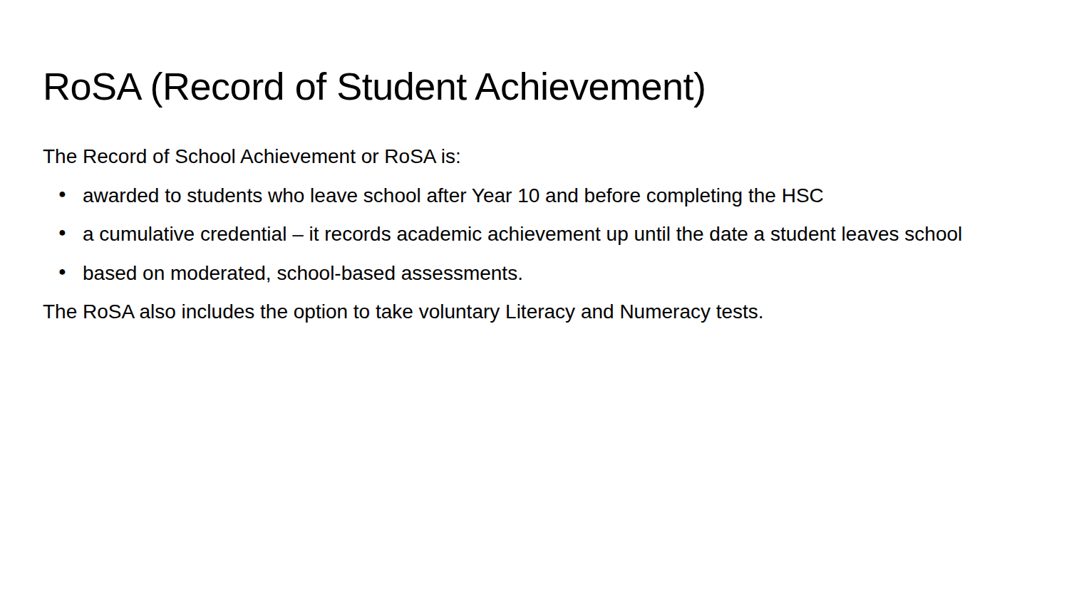RoSA (Record of Student Achievement)
The Record of School Achievement or RoSA is:
awarded to students who leave school after Year 10 and before completing the HSC
a cumulative credential – it records academic achievement up until the date a student leaves school
based on moderated, school-based assessments.
The RoSA also includes the option to take voluntary Literacy and Numeracy tests.